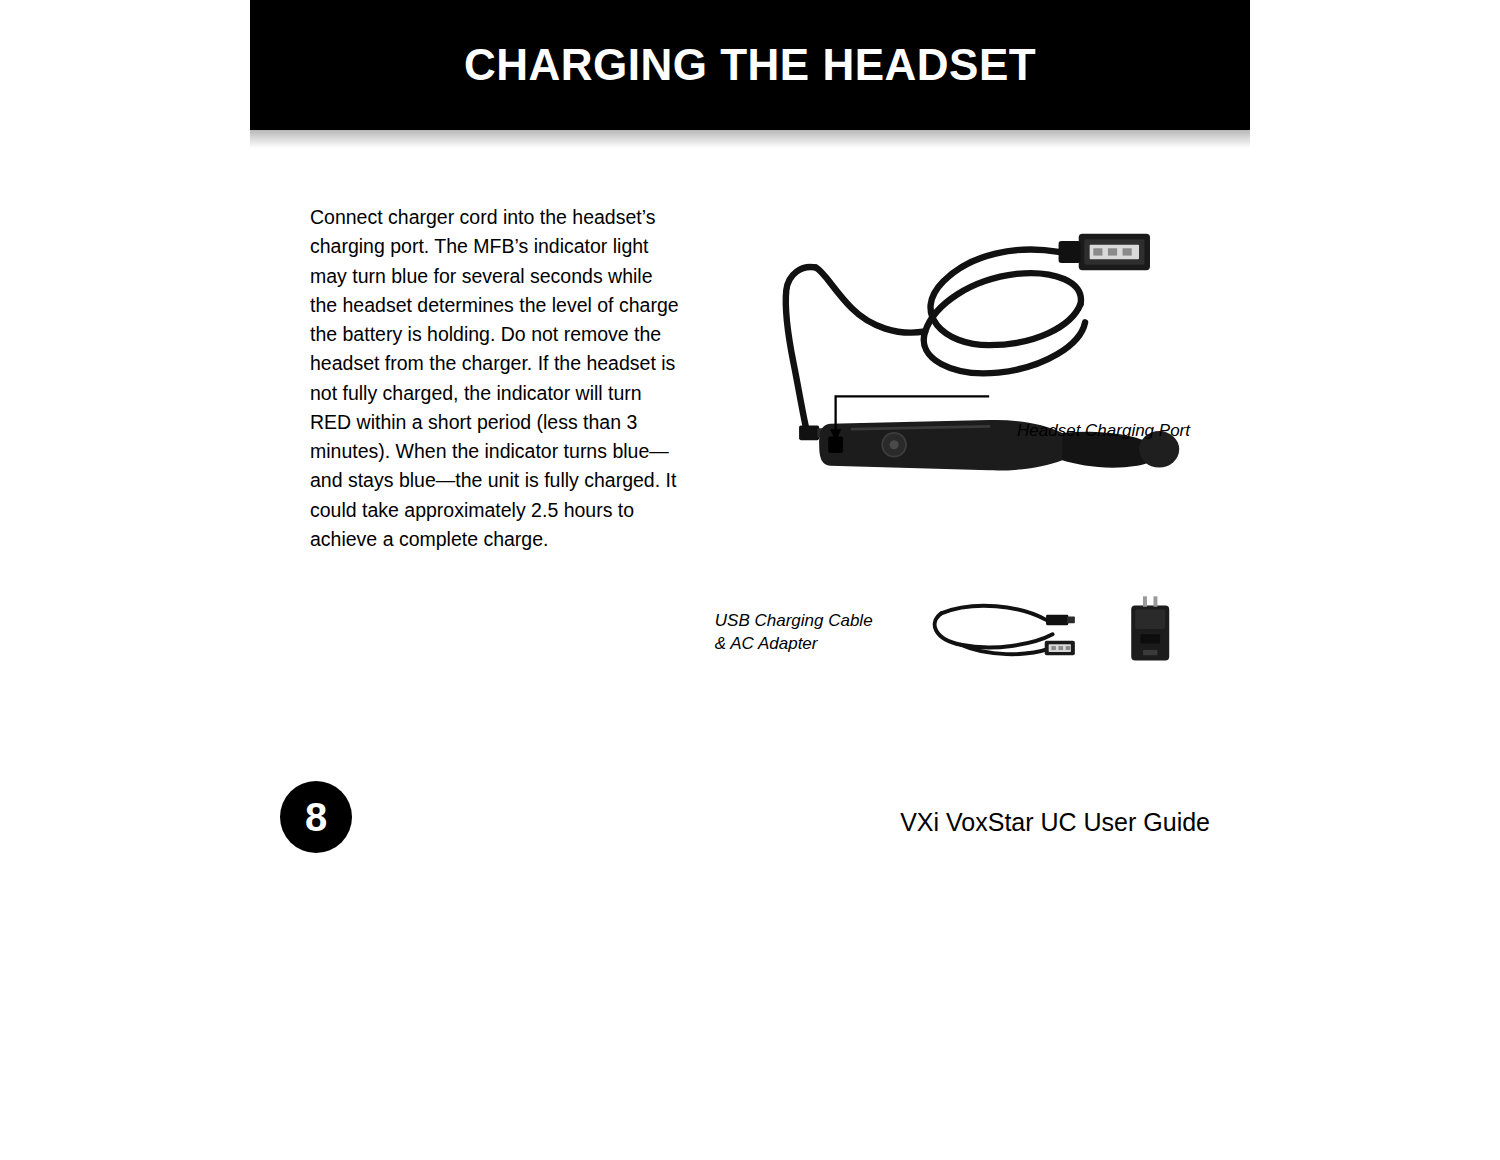Charging the Headset
Connect charger cord into the headset’s charging port. The MFB’s indicator light may turn blue for several seconds while the headset determines the level of charge the battery is holding. Do not remove the headset from the charger. If the headset is not fully charged, the indicator will turn RED within a short period (less than 3 minutes). When the indicator turns blue—and stays blue—the unit is fully charged. It could take approximately 2.5 hours to achieve a complete charge.
Headset Charging Port
USB Charging Cable
& AC Adapter
8
VXi VoxStar UC User Guide